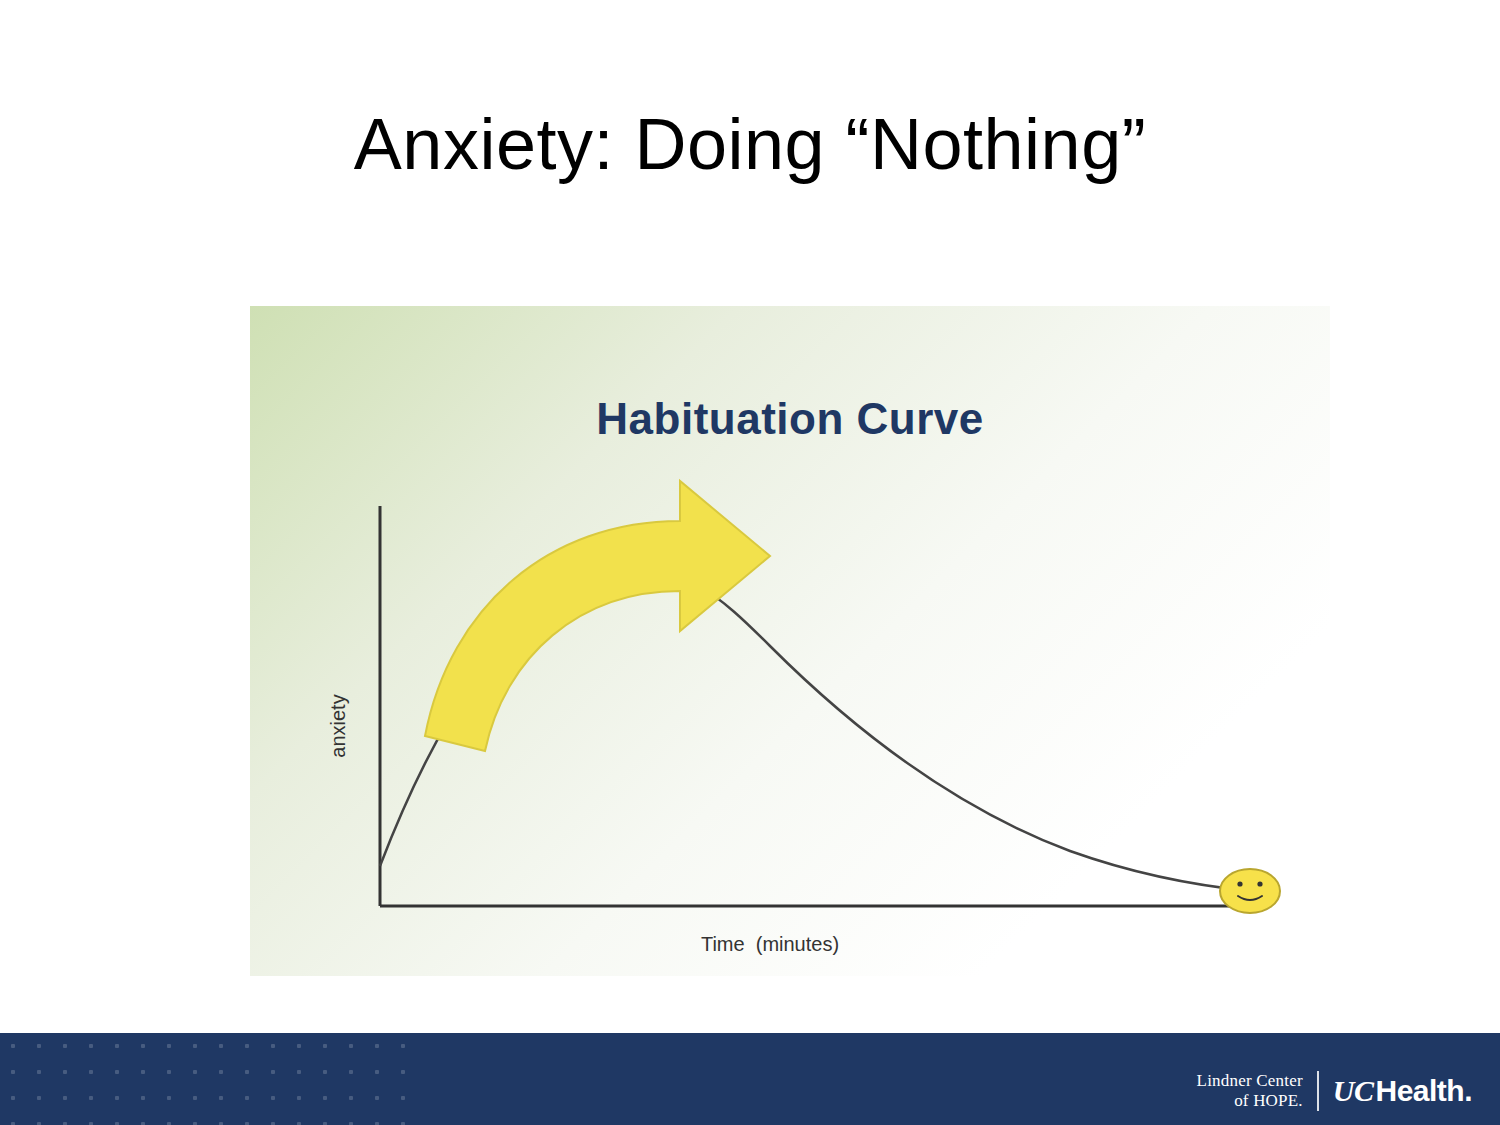Anxiety: Doing “Nothing”
Habituation Curve
anxiety Time (minutes)
Lindner Center
of HOPE.
UCHealth.